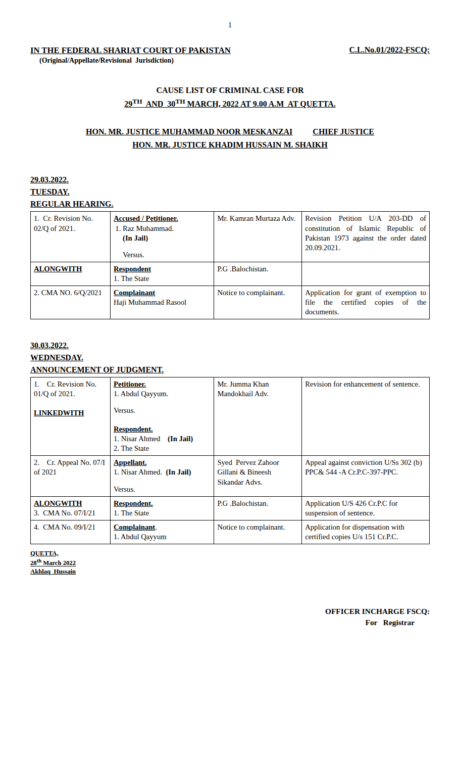1
IN THE FEDERAL SHARIAT COURT OF PAKISTAN
(Original/Appellate/Revisional Jurisdiction)
C.L.No.01/2022-FSCQ:
CAUSE LIST OF CRIMINAL CASE FOR
29TH AND 30TH MARCH, 2022 AT 9.00 A.M AT QUETTA.
HON. MR. JUSTICE MUHAMMAD NOOR MESKANZAI CHIEF JUSTICE
HON. MR. JUSTICE KHADIM HUSSAIN M. SHAIKH
29.03.2022.
TUESDAY.
REGULAR HEARING.
| 1. Cr. Revision No. 02/Q of 2021. | Accused / Petitioner. Raz Muhammad. (In Jail) Versus. | Mr. Kamran Murtaza Adv. | Revision Petition U/A 203-DD of constitution of Islamic Republic of Pakistan 1973 against the order dated 20.09.2021. |
| ALONGWITH | Respondent 1. The State | P.G .Balochistan. | |
| 2. CMA NO. 6/Q/2021 | Complainant Haji Muhammad Rasool | Notice to complainant. | Application for grant of exemption to file the certified copies of the documents. |
30.03.2022.
WEDNESDAY.
ANNOUNCEMENT OF JUDGMENT.
| 1. Cr. Revision No. 01/Q of 2021. LINKEDWITH | Petitioner. 1. Abdul Qayyum. Versus. Respondent. 1. Nisar Ahmed (In Jail) 2. The State | Mr. Jumma Khan Mandokhail Adv. | Revision for enhancement of sentence. |
| 2. Cr. Appeal No. 07/I of 2021 | Appellant. 1. Nisar Ahmed. (In Jail) Versus. | Syed Pervez Zahoor Gillani & Bineesh Sikandar Advs. | Appeal against conviction U/Ss 302 (b) PPC& 544 -A Cr.P.C-397-PPC. |
| ALONGWITH 3. CMA No. 07/I/21 | Respondent. 1. The State | P.G .Balochistan. | Application U/S 426 Cr.P.C for suspension of sentence. |
| 4. CMA No. 09/I/21 | Complainant . 1. Abdul Qayyum | Notice to complainant. | Application for dispensation with certified copies U/s 151 Cr.P.C. |
QUETTA,
28th March 2022
Akhlaq Hussain
OFFICER INCHARGE FSCQ:
For Registrar